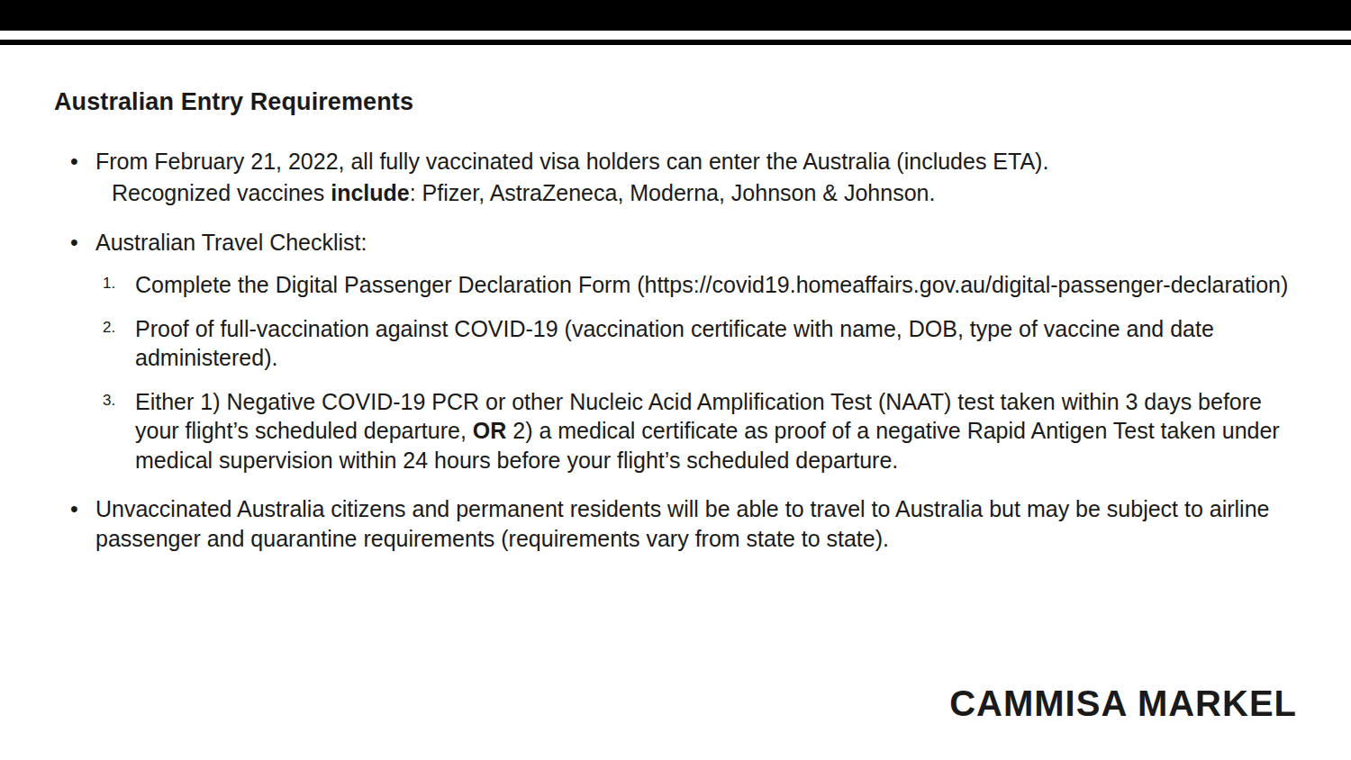Australian Entry Requirements
From February 21, 2022, all fully vaccinated visa holders can enter the Australia (includes ETA). Recognized vaccines include: Pfizer, AstraZeneca, Moderna, Johnson & Johnson.
Australian Travel Checklist:
Complete the Digital Passenger Declaration Form (https://covid19.homeaffairs.gov.au/digital-passenger-declaration)
Proof of full-vaccination against COVID-19 (vaccination certificate with name, DOB, type of vaccine and date administered).
Either 1) Negative COVID-19 PCR or other Nucleic Acid Amplification Test (NAAT) test taken within 3 days before your flight’s scheduled departure, OR 2) a medical certificate as proof of a negative Rapid Antigen Test taken under medical supervision within 24 hours before your flight’s scheduled departure.
Unvaccinated Australia citizens and permanent residents will be able to travel to Australia but may be subject to airline passenger and quarantine requirements (requirements vary from state to state).
CAMMISA MARKEL